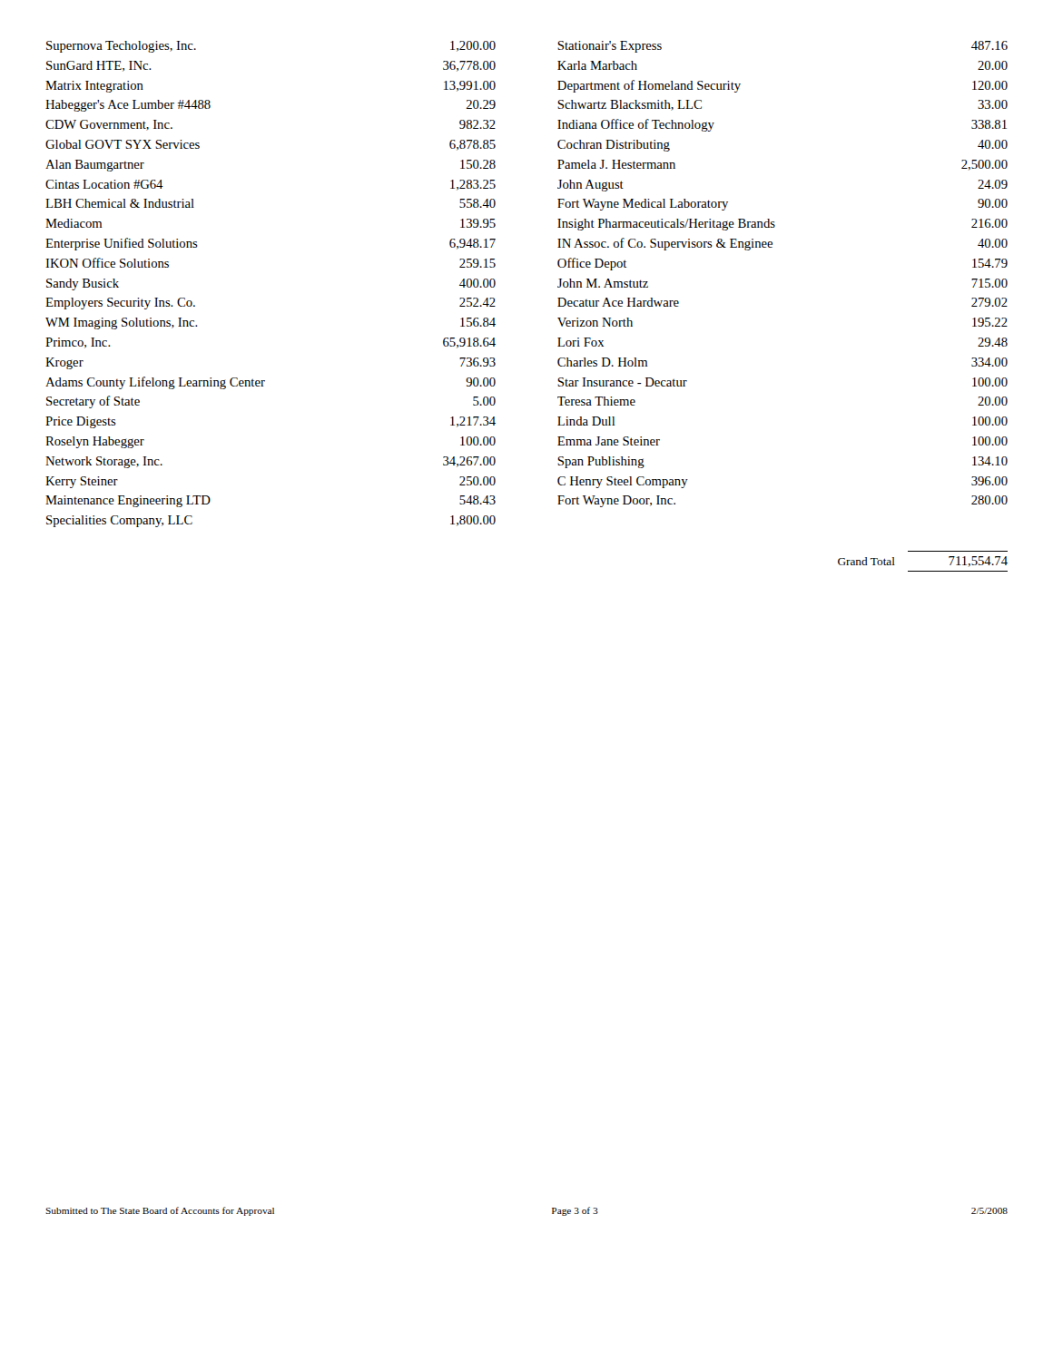| Supernova Techologies, Inc. | 1,200.00 | | Stationair's Express | 487.16 |
| SunGard HTE, INc. | 36,778.00 | | Karla Marbach | 20.00 |
| Matrix Integration | 13,991.00 | | Department of Homeland Security | 120.00 |
| Habegger's Ace Lumber #4488 | 20.29 | | Schwartz Blacksmith, LLC | 33.00 |
| CDW Government, Inc. | 982.32 | | Indiana Office of Technology | 338.81 |
| Global GOVT SYX Services | 6,878.85 | | Cochran Distributing | 40.00 |
| Alan Baumgartner | 150.28 | | Pamela J. Hestermann | 2,500.00 |
| Cintas Location #G64 | 1,283.25 | | John August | 24.09 |
| LBH Chemical & Industrial | 558.40 | | Fort Wayne Medical Laboratory | 90.00 |
| Mediacom | 139.95 | | Insight Pharmaceuticals/Heritage Brands | 216.00 |
| Enterprise Unified Solutions | 6,948.17 | | IN Assoc. of Co. Supervisors & Enginee | 40.00 |
| IKON Office Solutions | 259.15 | | Office Depot | 154.79 |
| Sandy Busick | 400.00 | | John M. Amstutz | 715.00 |
| Employers Security Ins. Co. | 252.42 | | Decatur Ace Hardware | 279.02 |
| WM Imaging Solutions, Inc. | 156.84 | | Verizon North | 195.22 |
| Primco, Inc. | 65,918.64 | | Lori Fox | 29.48 |
| Kroger | 736.93 | | Charles D. Holm | 334.00 |
| Adams County Lifelong Learning Center | 90.00 | | Star Insurance - Decatur | 100.00 |
| Secretary of State | 5.00 | | Teresa Thieme | 20.00 |
| Price Digests | 1,217.34 | | Linda Dull | 100.00 |
| Roselyn Habegger | 100.00 | | Emma Jane Steiner | 100.00 |
| Network Storage, Inc. | 34,267.00 | | Span Publishing | 134.10 |
| Kerry Steiner | 250.00 | | C Henry Steel Company | 396.00 |
| Maintenance Engineering LTD | 548.43 | | Fort Wayne Door, Inc. | 280.00 |
| Specialities Company, LLC | 1,800.00 | | | |
Grand Total 711,554.74
Submitted to The State Board of Accounts for Approval
Page 3 of 3
2/5/2008